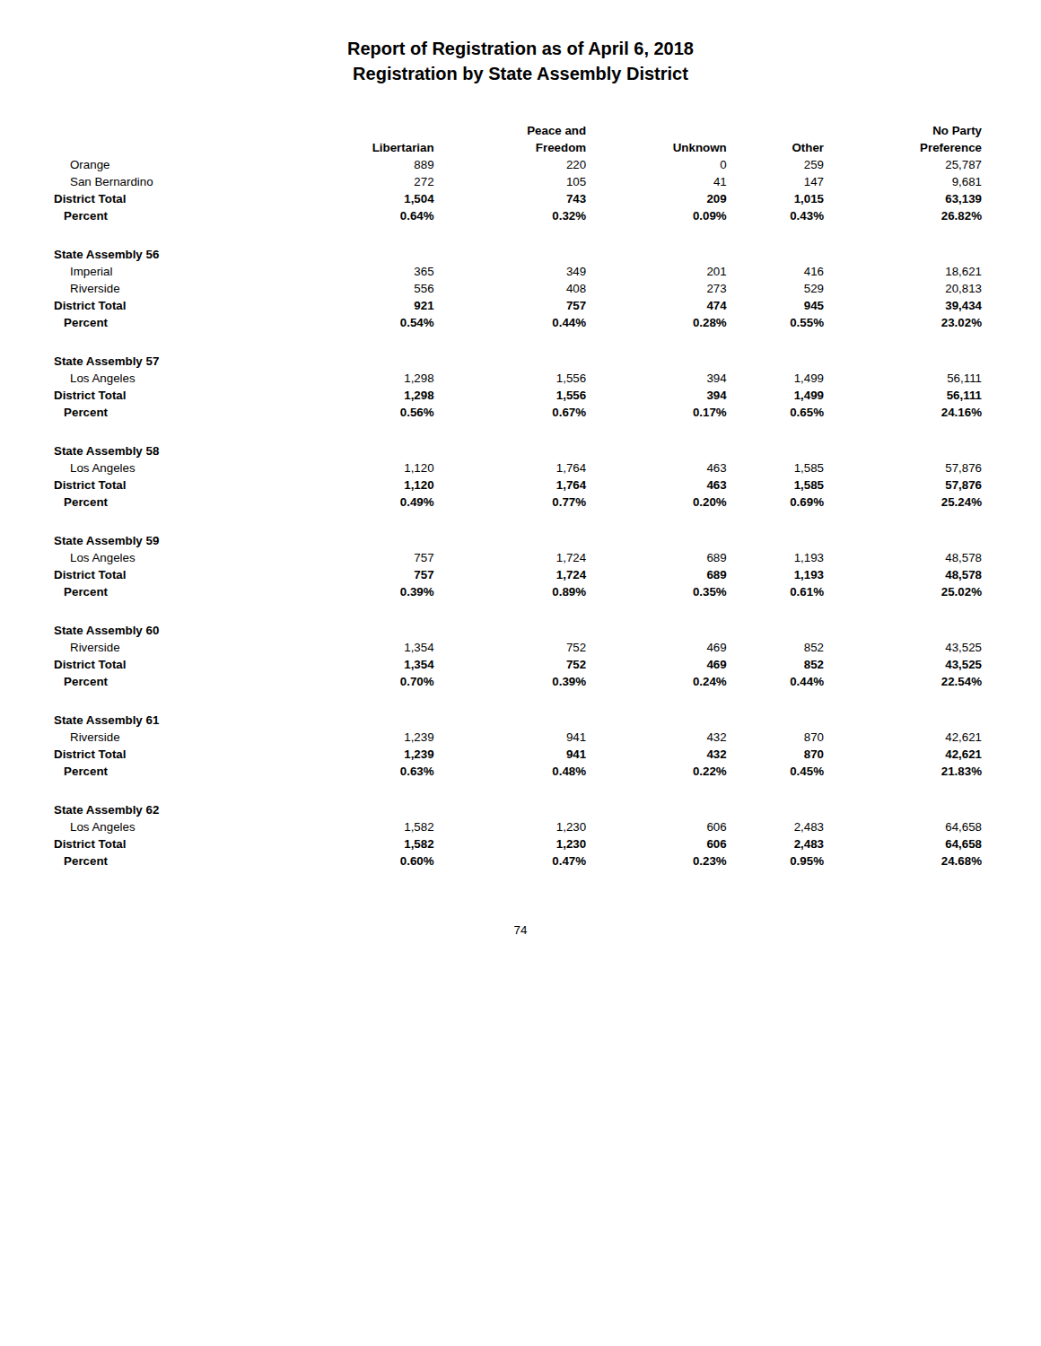Report of Registration as of April 6, 2018 Registration by State Assembly District
| | | Peace and | | | No Party |
| --- | --- | --- | --- | --- | --- |
| | Libertarian | Freedom | Unknown | Other | Preference |
| Orange | 889 | 220 | 0 | 259 | 25,787 |
| San Bernardino | 272 | 105 | 41 | 147 | 9,681 |
| District Total | 1,504 | 743 | 209 | 1,015 | 63,139 |
| Percent | 0.64% | 0.32% | 0.09% | 0.43% | 26.82% |
| State Assembly 56 |
| Imperial | 365 | 349 | 201 | 416 | 18,621 |
| Riverside | 556 | 408 | 273 | 529 | 20,813 |
| District Total | 921 | 757 | 474 | 945 | 39,434 |
| Percent | 0.54% | 0.44% | 0.28% | 0.55% | 23.02% |
| State Assembly 57 |
| Los Angeles | 1,298 | 1,556 | 394 | 1,499 | 56,111 |
| District Total | 1,298 | 1,556 | 394 | 1,499 | 56,111 |
| Percent | 0.56% | 0.67% | 0.17% | 0.65% | 24.16% |
| State Assembly 58 |
| Los Angeles | 1,120 | 1,764 | 463 | 1,585 | 57,876 |
| District Total | 1,120 | 1,764 | 463 | 1,585 | 57,876 |
| Percent | 0.49% | 0.77% | 0.20% | 0.69% | 25.24% |
| State Assembly 59 |
| Los Angeles | 757 | 1,724 | 689 | 1,193 | 48,578 |
| District Total | 757 | 1,724 | 689 | 1,193 | 48,578 |
| Percent | 0.39% | 0.89% | 0.35% | 0.61% | 25.02% |
| State Assembly 60 |
| Riverside | 1,354 | 752 | 469 | 852 | 43,525 |
| District Total | 1,354 | 752 | 469 | 852 | 43,525 |
| Percent | 0.70% | 0.39% | 0.24% | 0.44% | 22.54% |
| State Assembly 61 |
| Riverside | 1,239 | 941 | 432 | 870 | 42,621 |
| District Total | 1,239 | 941 | 432 | 870 | 42,621 |
| Percent | 0.63% | 0.48% | 0.22% | 0.45% | 21.83% |
| State Assembly 62 |
| Los Angeles | 1,582 | 1,230 | 606 | 2,483 | 64,658 |
| District Total | 1,582 | 1,230 | 606 | 2,483 | 64,658 |
| Percent | 0.60% | 0.47% | 0.23% | 0.95% | 24.68% |
74